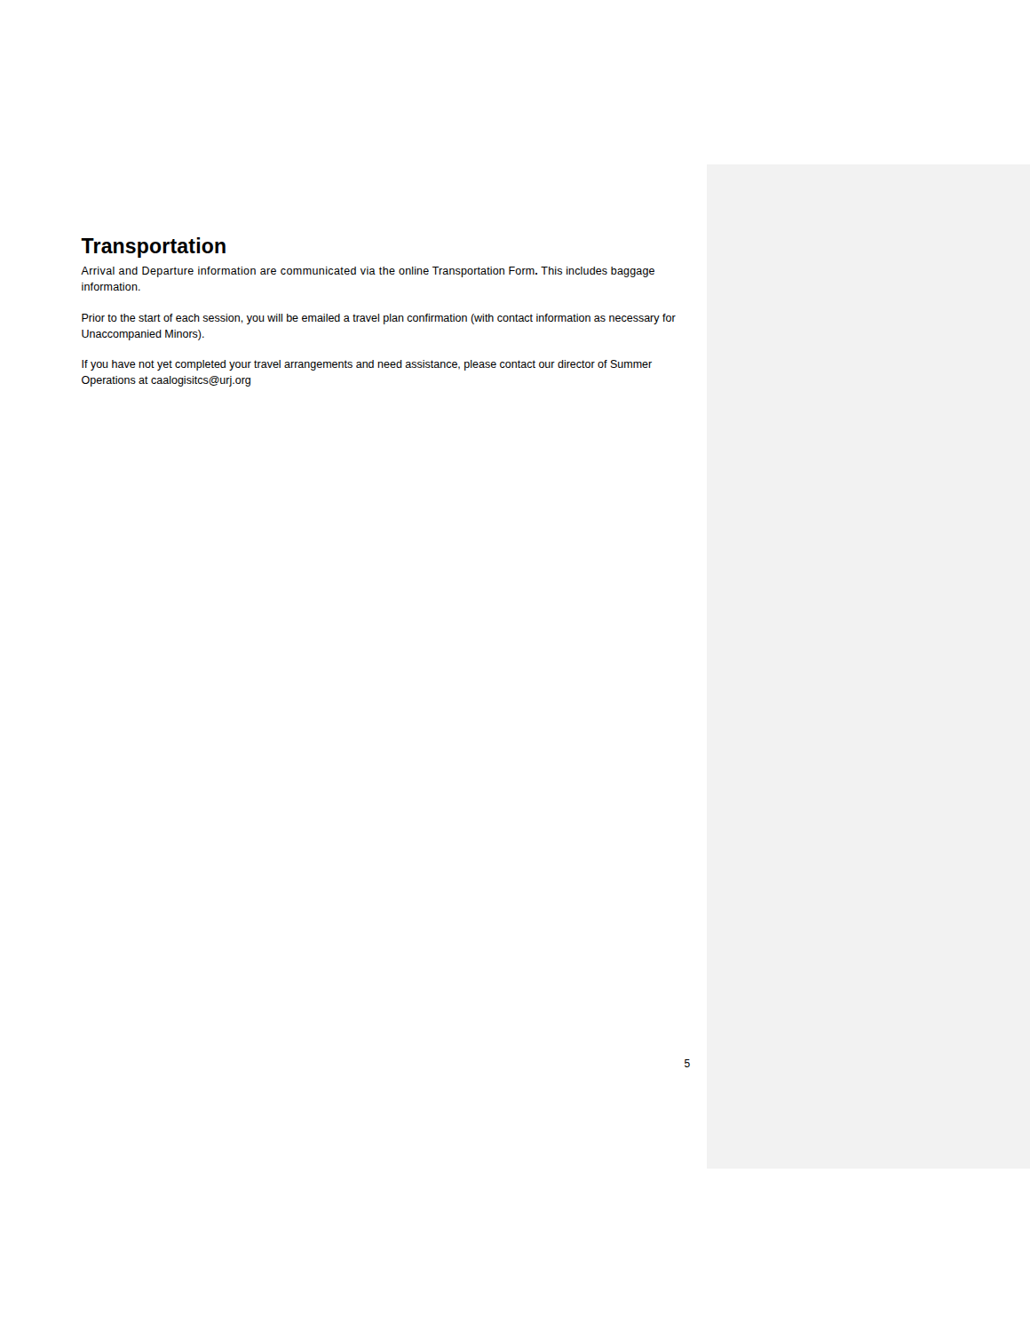Transportation
Arrival and Departure information are communicated via the online Transportation Form. This includes baggage information.
Prior to the start of each session, you will be emailed a travel plan confirmation (with contact information as necessary for Unaccompanied Minors).
If you have not yet completed your travel arrangements and need assistance, please contact our director of Summer Operations at caalogisitcs@urj.org
5